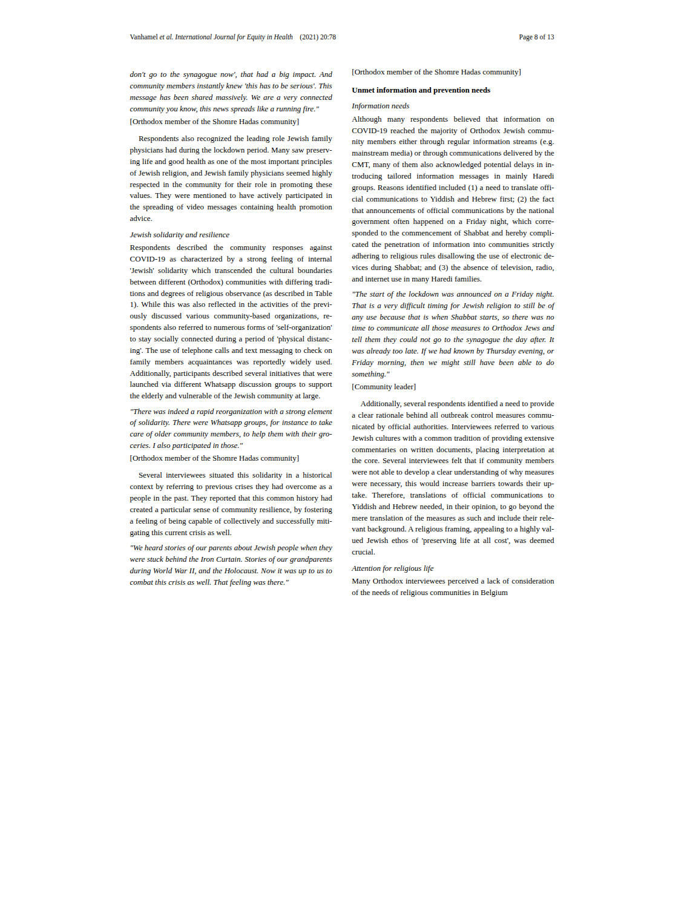Vanhamel et al. International Journal for Equity in Health (2021) 20:78
Page 8 of 13
don't go to the synagogue now', that had a big impact. And community members instantly knew 'this has to be serious'. This message has been shared massively. We are a very connected community you know, this news spreads like a running fire."
[Orthodox member of the Shomre Hadas community]
Respondents also recognized the leading role Jewish family physicians had during the lockdown period. Many saw preserving life and good health as one of the most important principles of Jewish religion, and Jewish family physicians seemed highly respected in the community for their role in promoting these values. They were mentioned to have actively participated in the spreading of video messages containing health promotion advice.
Jewish solidarity and resilience
Respondents described the community responses against COVID-19 as characterized by a strong feeling of internal 'Jewish' solidarity which transcended the cultural boundaries between different (Orthodox) communities with differing traditions and degrees of religious observance (as described in Table 1). While this was also reflected in the activities of the previously discussed various community-based organizations, respondents also referred to numerous forms of 'self-organization' to stay socially connected during a period of 'physical distancing'. The use of telephone calls and text messaging to check on family members acquaintances was reportedly widely used. Additionally, participants described several initiatives that were launched via different Whatsapp discussion groups to support the elderly and vulnerable of the Jewish community at large.
"There was indeed a rapid reorganization with a strong element of solidarity. There were Whatsapp groups, for instance to take care of older community members, to help them with their groceries. I also participated in those."
[Orthodox member of the Shomre Hadas community]
Several interviewees situated this solidarity in a historical context by referring to previous crises they had overcome as a people in the past. They reported that this common history had created a particular sense of community resilience, by fostering a feeling of being capable of collectively and successfully mitigating this current crisis as well.
"We heard stories of our parents about Jewish people when they were stuck behind the Iron Curtain. Stories of our grandparents during World War II, and the Holocaust. Now it was up to us to combat this crisis as well. That feeling was there."
[Orthodox member of the Shomre Hadas community]
Unmet information and prevention needs
Information needs
Although many respondents believed that information on COVID-19 reached the majority of Orthodox Jewish community members either through regular information streams (e.g. mainstream media) or through communications delivered by the CMT, many of them also acknowledged potential delays in introducing tailored information messages in mainly Haredi groups. Reasons identified included (1) a need to translate official communications to Yiddish and Hebrew first; (2) the fact that announcements of official communications by the national government often happened on a Friday night, which corresponded to the commencement of Shabbat and hereby complicated the penetration of information into communities strictly adhering to religious rules disallowing the use of electronic devices during Shabbat; and (3) the absence of television, radio, and internet use in many Haredi families.
"The start of the lockdown was announced on a Friday night. That is a very difficult timing for Jewish religion to still be of any use because that is when Shabbat starts, so there was no time to communicate all those measures to Orthodox Jews and tell them they could not go to the synagogue the day after. It was already too late. If we had known by Thursday evening, or Friday morning, then we might still have been able to do something."
[Community leader]
Additionally, several respondents identified a need to provide a clear rationale behind all outbreak control measures communicated by official authorities. Interviewees referred to various Jewish cultures with a common tradition of providing extensive commentaries on written documents, placing interpretation at the core. Several interviewees felt that if community members were not able to develop a clear understanding of why measures were necessary, this would increase barriers towards their uptake. Therefore, translations of official communications to Yiddish and Hebrew needed, in their opinion, to go beyond the mere translation of the measures as such and include their relevant background. A religious framing, appealing to a highly valued Jewish ethos of 'preserving life at all cost', was deemed crucial.
Attention for religious life
Many Orthodox interviewees perceived a lack of consideration of the needs of religious communities in Belgium